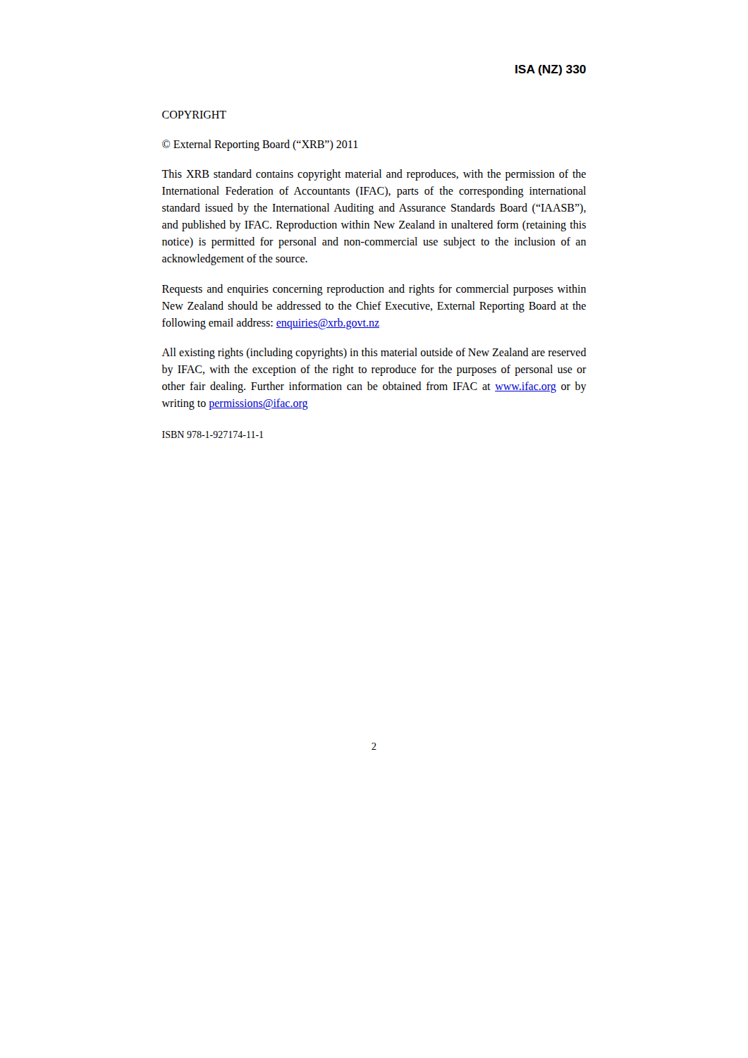ISA (NZ) 330
COPYRIGHT
© External Reporting Board (“XRB”) 2011
This XRB standard contains copyright material and reproduces, with the permission of the International Federation of Accountants (IFAC), parts of the corresponding international standard issued by the International Auditing and Assurance Standards Board (“IAASB”), and published by IFAC. Reproduction within New Zealand in unaltered form (retaining this notice) is permitted for personal and non-commercial use subject to the inclusion of an acknowledgement of the source.
Requests and enquiries concerning reproduction and rights for commercial purposes within New Zealand should be addressed to the Chief Executive, External Reporting Board at the following email address: enquiries@xrb.govt.nz
All existing rights (including copyrights) in this material outside of New Zealand are reserved by IFAC, with the exception of the right to reproduce for the purposes of personal use or other fair dealing. Further information can be obtained from IFAC at www.ifac.org or by writing to permissions@ifac.org
ISBN 978-1-927174-11-1
2